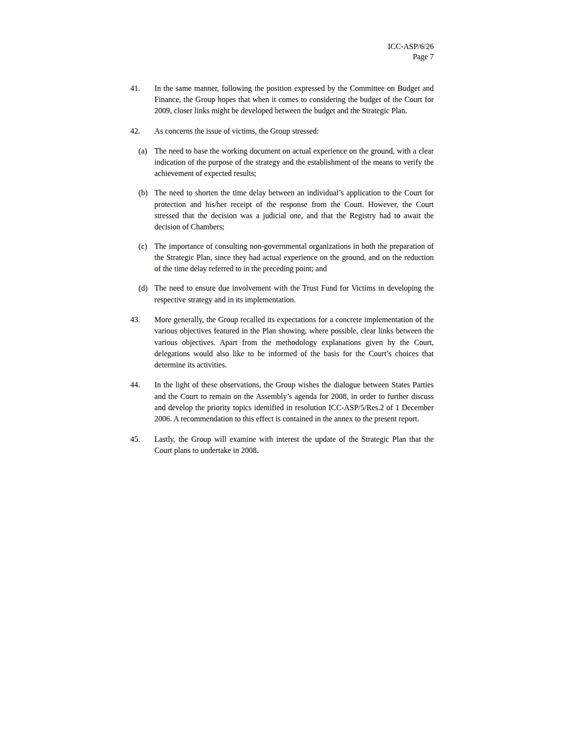ICC-ASP/6/26
Page 7
41.
In the same manner, following the position expressed by the Committee on Budget and Finance, the Group hopes that when it comes to considering the budget of the Court for 2009, closer links might be developed between the budget and the Strategic Plan.
42.
As concerns the issue of victims, the Group stressed:
(a)
The need to base the working document on actual experience on the ground, with a clear indication of the purpose of the strategy and the establishment of the means to verify the achievement of expected results;
(b)
The need to shorten the time delay between an individual’s application to the Court for protection and his/her receipt of the response from the Court. However, the Court stressed that the decision was a judicial one, and that the Registry had to await the decision of Chambers;
(c)
The importance of consulting non-governmental organizations in both the preparation of the Strategic Plan, since they had actual experience on the ground, and on the reduction of the time delay referred to in the preceding point; and
(d)
The need to ensure due involvement with the Trust Fund for Victims in developing the respective strategy and in its implementation.
43.
More generally, the Group recalled its expectations for a concrete implementation of the various objectives featured in the Plan showing, where possible, clear links between the various objectives. Apart from the methodology explanations given by the Court, delegations would also like to be informed of the basis for the Court’s choices that determine its activities.
44.
In the light of these observations, the Group wishes the dialogue between States Parties and the Court to remain on the Assembly’s agenda for 2008, in order to further discuss and develop the priority topics identified in resolution ICC-ASP/5/Res.2 of 1 December 2006. A recommendation to this effect is contained in the annex to the present report.
45.
Lastly, the Group will examine with interest the update of the Strategic Plan that the Court plans to undertake in 2008.